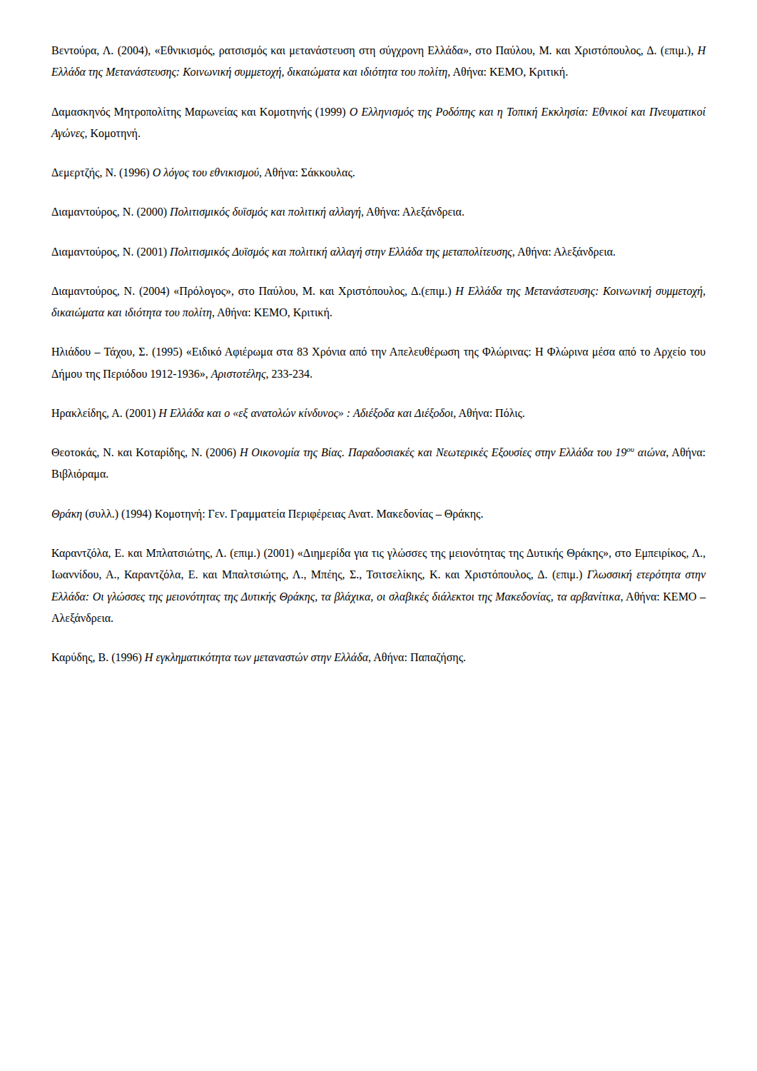Βεντούρα, Λ. (2004), «Εθνικισμός, ρατσισμός και μετανάστευση στη σύγχρονη Ελλάδα», στο Παύλου, Μ. και Χριστόπουλος, Δ. (επιμ.), Η Ελλάδα της Μετανάστευσης: Κοινωνική συμμετοχή, δικαιώματα και ιδιότητα του πολίτη, Αθήνα: ΚΕΜΟ, Κριτική.
Δαμασκηνός Μητροπολίτης Μαρωνείας και Κομοτηνής (1999) Ο Ελληνισμός της Ροδόπης και η Τοπική Εκκλησία: Εθνικοί και Πνευματικοί Αγώνες, Κομοτηνή.
Δεμερτζής, Ν. (1996) Ο λόγος του εθνικισμού, Αθήνα: Σάκκουλας.
Διαμαντούρος, Ν. (2000) Πολιτισμικός δυϊσμός και πολιτική αλλαγή, Αθήνα: Αλεξάνδρεια.
Διαμαντούρος, Ν. (2001) Πολιτισμικός Δυϊσμός και πολιτική αλλαγή στην Ελλάδα της μεταπολίτευσης, Αθήνα: Αλεξάνδρεια.
Διαμαντούρος, Ν. (2004) «Πρόλογος», στο Παύλου, Μ. και Χριστόπουλος, Δ.(επιμ.) Η Ελλάδα της Μετανάστευσης: Κοινωνική συμμετοχή, δικαιώματα και ιδιότητα του πολίτη, Αθήνα: ΚΕΜΟ, Κριτική.
Ηλιάδου – Τάχου, Σ. (1995) «Ειδικό Αφιέρωμα στα 83 Χρόνια από την Απελευθέρωση της Φλώρινας: Η Φλώρινα μέσα από το Αρχείο του Δήμου της Περιόδου 1912-1936», Αριστοτέλης, 233-234.
Ηρακλείδης, Α. (2001) Η Ελλάδα και ο «εξ ανατολών κίνδυνος» : Αδιέξοδα και Διέξοδοι, Αθήνα: Πόλις.
Θεοτοκάς, Ν. και Κοταρίδης, Ν. (2006) Η Οικονομία της Βίας. Παραδοσιακές και Νεωτερικές Εξουσίες στην Ελλάδα του 19ου αιώνα, Αθήνα: Βιβλιόραμα.
Θράκη (συλλ.) (1994) Κομοτηνή: Γεν. Γραμματεία Περιφέρειας Ανατ. Μακεδονίας – Θράκης.
Καραντζόλα, Ε. και Μπλατσιώτης, Λ. (επιμ.) (2001) «Διημερίδα για τις γλώσσες της μειονότητας της Δυτικής Θράκης», στο Εμπειρίκος, Λ., Ιωαννίδου, Α., Καραντζόλα, Ε. και Μπαλτσιώτης, Λ., Μπέης, Σ., Τσιτσελίκης, Κ. και Χριστόπουλος, Δ. (επιμ.) Γλωσσική ετερότητα στην Ελλάδα: Οι γλώσσες της μειονότητας της Δυτικής Θράκης, τα βλάχικα, οι σλαβικές διάλεκτοι της Μακεδονίας, τα αρβανίτικα, Αθήνα: ΚΕΜΟ – Αλεξάνδρεια.
Καρύδης, Β. (1996) Η εγκληματικότητα των μεταναστών στην Ελλάδα, Αθήνα: Παπαζήσης.